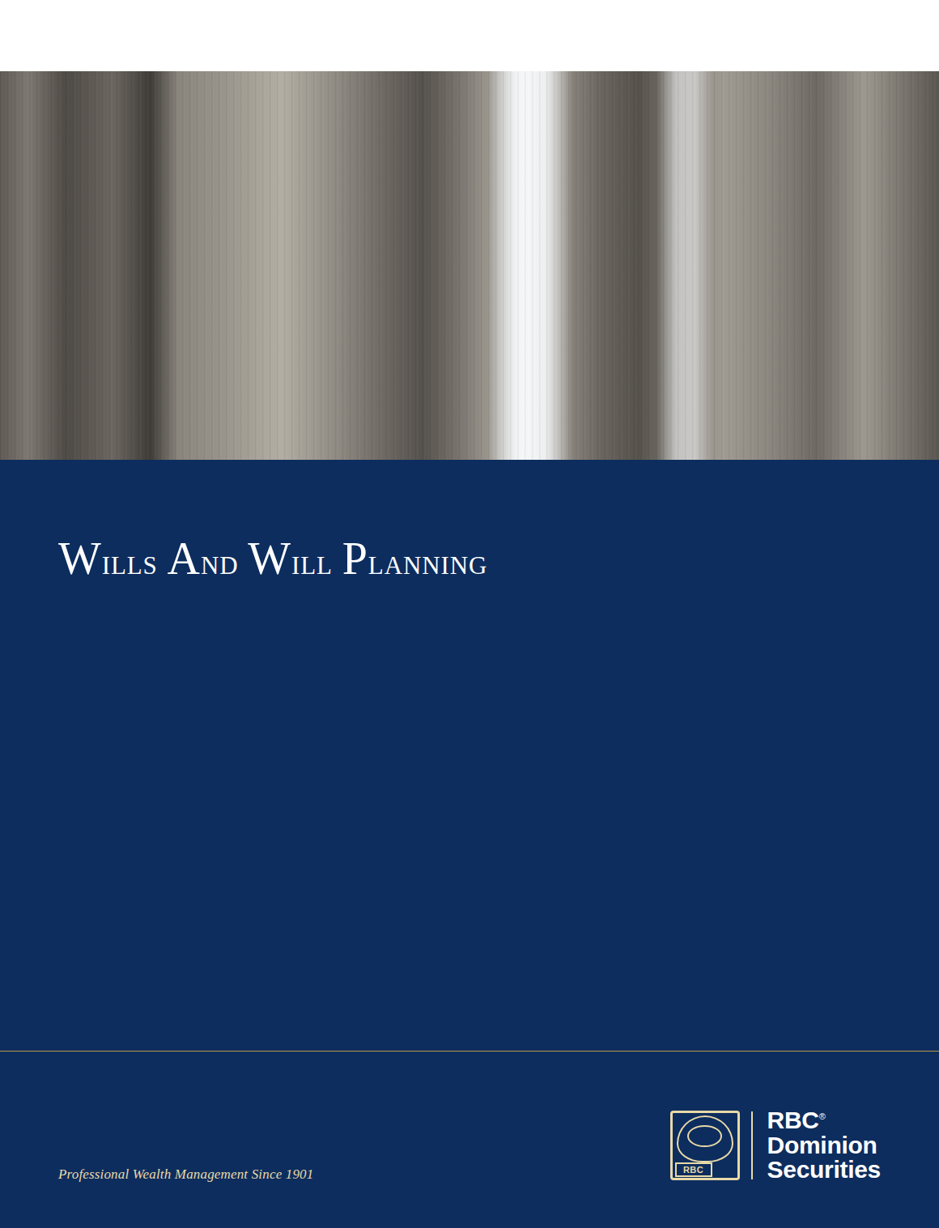Wills And Will Planning
Professional Wealth Management Since 1901
RBC
RBC®
Dominion
Securities